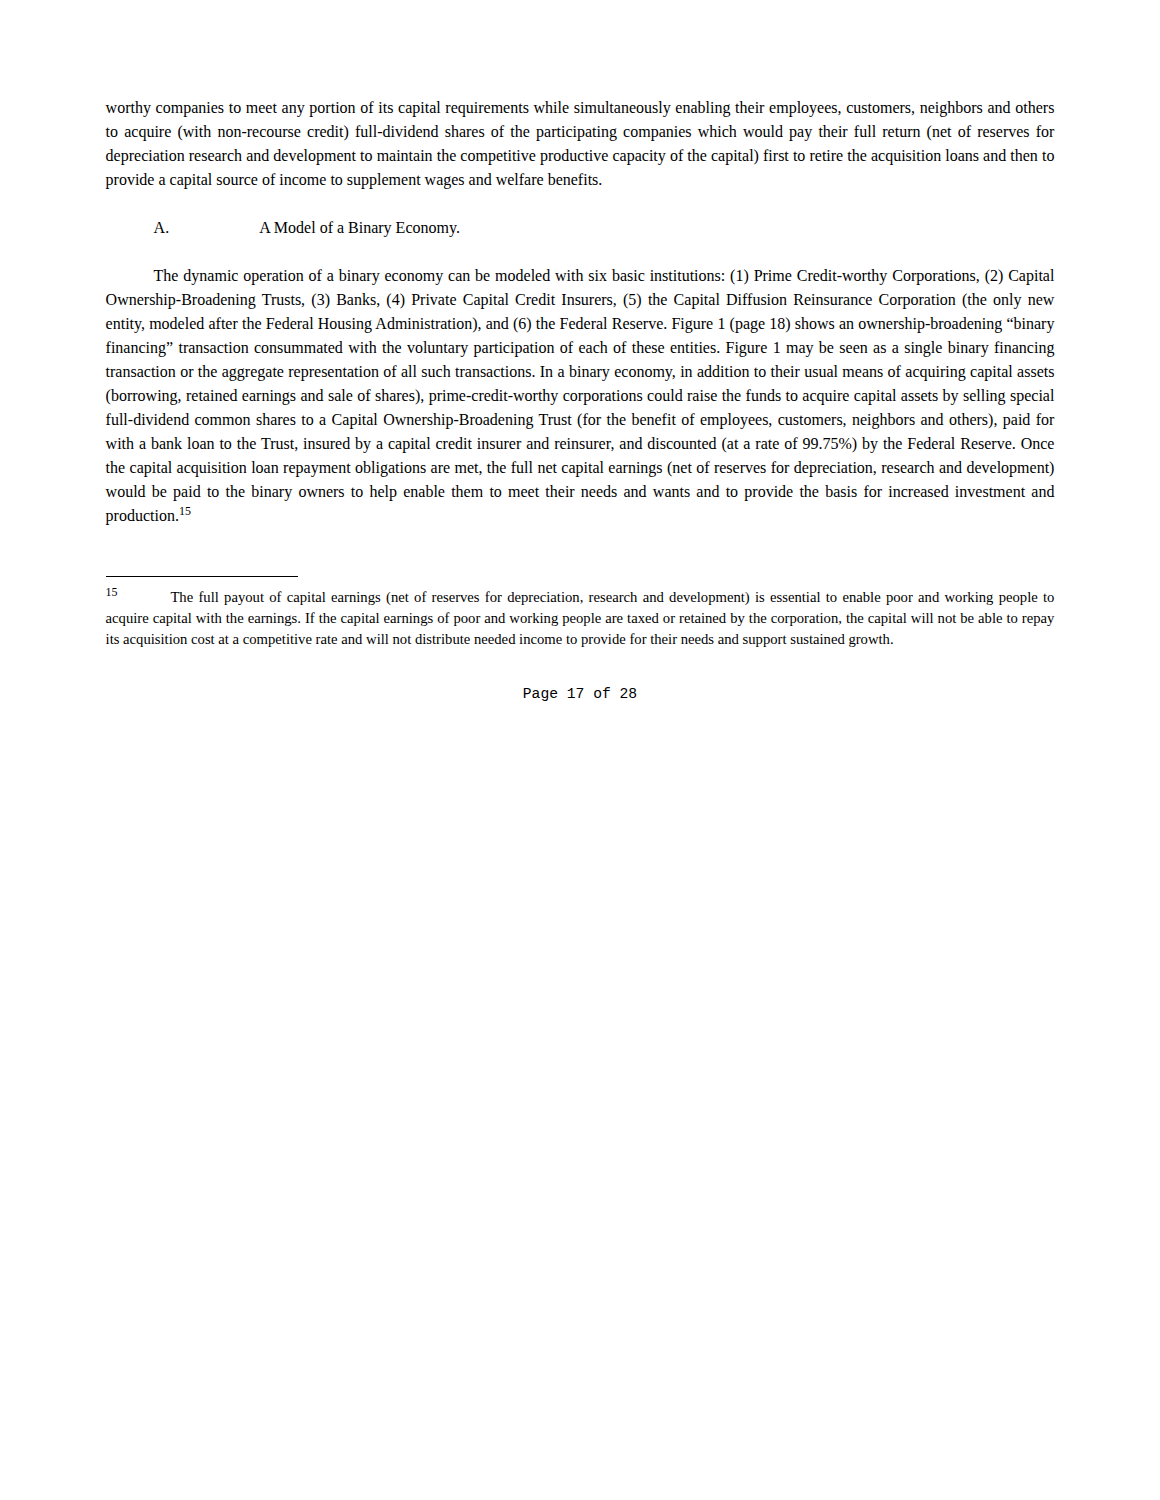worthy companies to meet any portion of its capital requirements while simultaneously enabling their employees, customers, neighbors and others to acquire (with non-recourse credit) full-dividend shares of the participating companies which would pay their full return (net of reserves for depreciation research and development to maintain the competitive productive capacity of the capital) first to retire the acquisition loans and then to provide a capital source of income to supplement wages and welfare benefits.
A. A Model of a Binary Economy.
The dynamic operation of a binary economy can be modeled with six basic institutions: (1) Prime Credit-worthy Corporations, (2) Capital Ownership-Broadening Trusts, (3) Banks, (4) Private Capital Credit Insurers, (5) the Capital Diffusion Reinsurance Corporation (the only new entity, modeled after the Federal Housing Administration), and (6) the Federal Reserve. Figure 1 (page 18) shows an ownership-broadening “binary financing” transaction consummated with the voluntary participation of each of these entities. Figure 1 may be seen as a single binary financing transaction or the aggregate representation of all such transactions. In a binary economy, in addition to their usual means of acquiring capital assets (borrowing, retained earnings and sale of shares), prime-credit-worthy corporations could raise the funds to acquire capital assets by selling special full-dividend common shares to a Capital Ownership-Broadening Trust (for the benefit of employees, customers, neighbors and others), paid for with a bank loan to the Trust, insured by a capital credit insurer and reinsurer, and discounted (at a rate of 99.75%) by the Federal Reserve. Once the capital acquisition loan repayment obligations are met, the full net capital earnings (net of reserves for depreciation, research and development) would be paid to the binary owners to help enable them to meet their needs and wants and to provide the basis for increased investment and production.15
15 The full payout of capital earnings (net of reserves for depreciation, research and development) is essential to enable poor and working people to acquire capital with the earnings. If the capital earnings of poor and working people are taxed or retained by the corporation, the capital will not be able to repay its acquisition cost at a competitive rate and will not distribute needed income to provide for their needs and support sustained growth.
Page 17 of 28